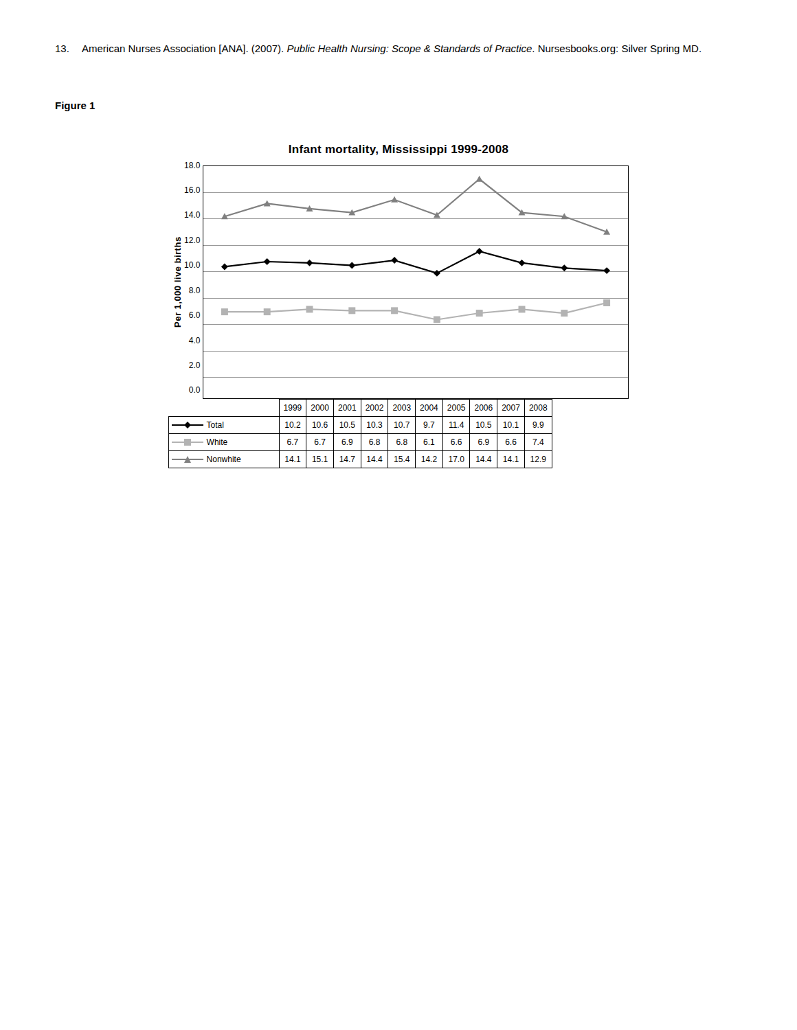American Nurses Association [ANA]. (2007). Public Health Nursing: Scope & Standards of Practice. Nursesbooks.org: Silver Spring MD.
Figure 1
Infant mortality, Mississippi 1999-2008
Per 1,000 live births
18.0 16.0 14.0 12.0 10.0 8.0 6.0 4.0 2.0 0.0
| | 1999 | 2000 | 2001 | 2002 | 2003 | 2004 | 2005 | 2006 | 2007 | 2008 |
| --- | --- | --- | --- | --- | --- | --- | --- | --- | --- | --- |
| Total | 10.2 | 10.6 | 10.5 | 10.3 | 10.7 | 9.7 | 11.4 | 10.5 | 10.1 | 9.9 |
| White | 6.7 | 6.7 | 6.9 | 6.8 | 6.8 | 6.1 | 6.6 | 6.9 | 6.6 | 7.4 |
| Nonwhite | 14.1 | 15.1 | 14.7 | 14.4 | 15.4 | 14.2 | 17.0 | 14.4 | 14.1 | 12.9 |